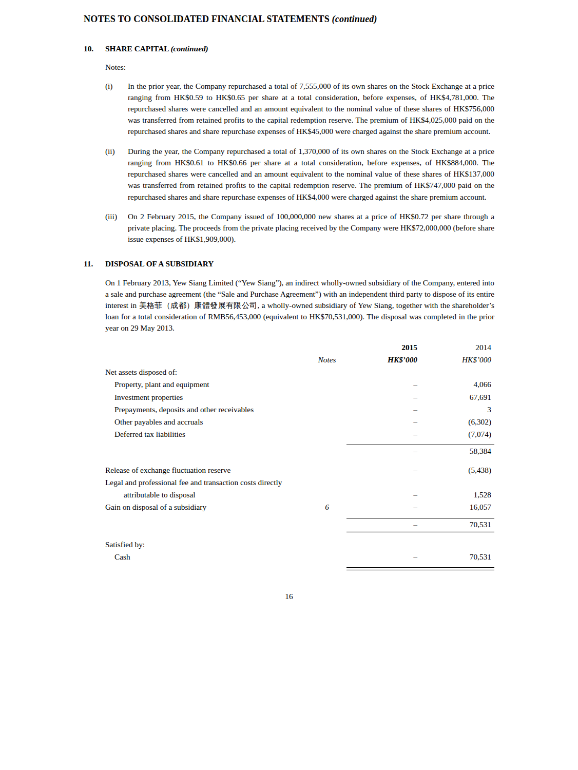Notes to Consolidated Financial Statements (continued)
10. Share Capital (continued)
Notes:
(i) In the prior year, the Company repurchased a total of 7,555,000 of its own shares on the Stock Exchange at a price ranging from HK$0.59 to HK$0.65 per share at a total consideration, before expenses, of HK$4,781,000. The repurchased shares were cancelled and an amount equivalent to the nominal value of these shares of HK$756,000 was transferred from retained profits to the capital redemption reserve. The premium of HK$4,025,000 paid on the repurchased shares and share repurchase expenses of HK$45,000 were charged against the share premium account.
(ii) During the year, the Company repurchased a total of 1,370,000 of its own shares on the Stock Exchange at a price ranging from HK$0.61 to HK$0.66 per share at a total consideration, before expenses, of HK$884,000. The repurchased shares were cancelled and an amount equivalent to the nominal value of these shares of HK$137,000 was transferred from retained profits to the capital redemption reserve. The premium of HK$747,000 paid on the repurchased shares and share repurchase expenses of HK$4,000 were charged against the share premium account.
(iii) On 2 February 2015, the Company issued of 100,000,000 new shares at a price of HK$0.72 per share through a private placing. The proceeds from the private placing received by the Company were HK$72,000,000 (before share issue expenses of HK$1,909,000).
11. Disposal of a Subsidiary
On 1 February 2013, Yew Siang Limited (“Yew Siang”), an indirect wholly-owned subsidiary of the Company, entered into a sale and purchase agreement (the “Sale and Purchase Agreement”) with an independent third party to dispose of its entire interest in 美格菲（成都）康體發展有限公司, a wholly-owned subsidiary of Yew Siang, together with the shareholder’s loan for a total consideration of RMB56,453,000 (equivalent to HK$70,531,000). The disposal was completed in the prior year on 29 May 2013.
| | | 2015 | 2014 |
| | Notes | HK$’000 | HK$’000 |
| Net assets disposed of: | | | |
| Property, plant and equipment | | – | 4,066 |
| Investment properties | | – | 67,691 |
| Prepayments, deposits and other receivables | | – | 3 |
| Other payables and accruals | | – | (6,302) |
| Deferred tax liabilities | | – | (7,074) |
| | | – | 58,384 |
| Release of exchange fluctuation reserve | | – | (5,438) |
| Legal and professional fee and transaction costs directly | | | |
| attributable to disposal | | – | 1,528 |
| Gain on disposal of a subsidiary | 6 | – | 16,057 |
| | | – | 70,531 |
| Satisfied by: | | | |
| Cash | | – | 70,531 |
16